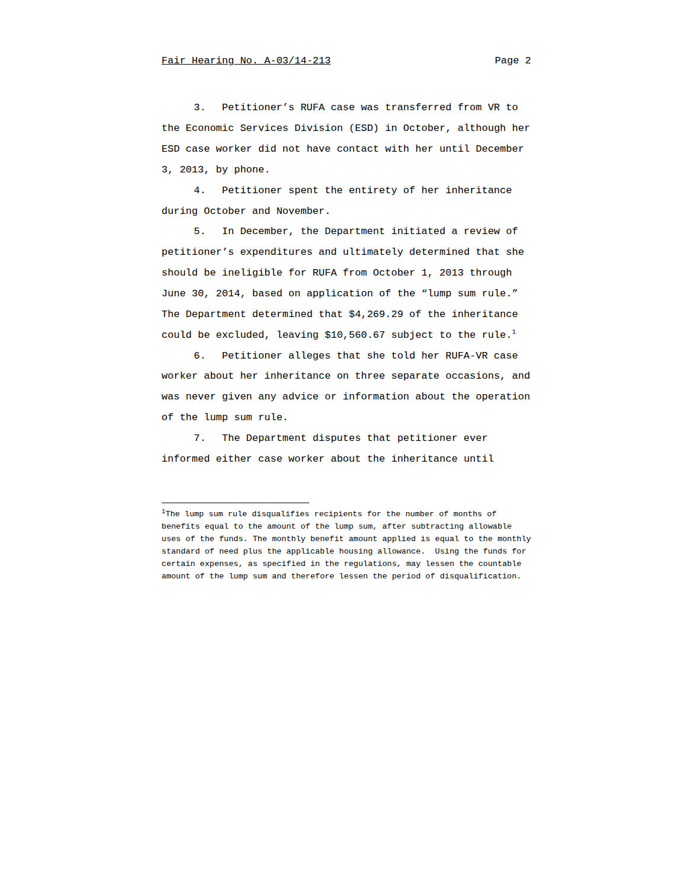Fair Hearing No. A-03/14-213 Page 2
3. Petitioner’s RUFA case was transferred from VR to the Economic Services Division (ESD) in October, although her ESD case worker did not have contact with her until December 3, 2013, by phone.
4. Petitioner spent the entirety of her inheritance during October and November.
5. In December, the Department initiated a review of petitioner’s expenditures and ultimately determined that she should be ineligible for RUFA from October 1, 2013 through June 30, 2014, based on application of the “lump sum rule.” The Department determined that $4,269.29 of the inheritance could be excluded, leaving $10,560.67 subject to the rule.1
6. Petitioner alleges that she told her RUFA-VR case worker about her inheritance on three separate occasions, and was never given any advice or information about the operation of the lump sum rule.
7. The Department disputes that petitioner ever informed either case worker about the inheritance until
1The lump sum rule disqualifies recipients for the number of months of benefits equal to the amount of the lump sum, after subtracting allowable uses of the funds. The monthly benefit amount applied is equal to the monthly standard of need plus the applicable housing allowance. Using the funds for certain expenses, as specified in the regulations, may lessen the countable amount of the lump sum and therefore lessen the period of disqualification.